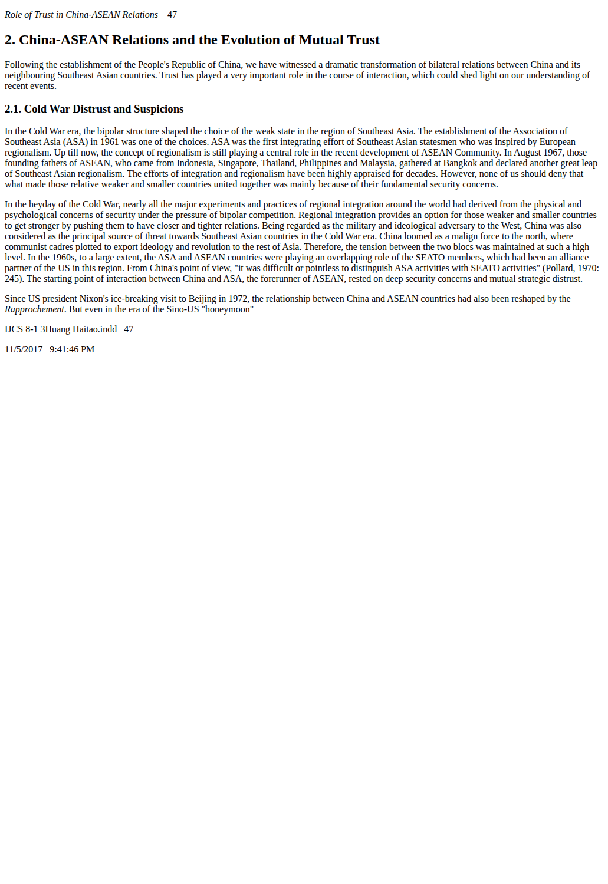Role of Trust in China-ASEAN Relations 47
2. China-ASEAN Relations and the Evolution of Mutual Trust
Following the establishment of the People's Republic of China, we have witnessed a dramatic transformation of bilateral relations between China and its neighbouring Southeast Asian countries. Trust has played a very important role in the course of interaction, which could shed light on our understanding of recent events.
2.1. Cold War Distrust and Suspicions
In the Cold War era, the bipolar structure shaped the choice of the weak state in the region of Southeast Asia. The establishment of the Association of Southeast Asia (ASA) in 1961 was one of the choices. ASA was the first integrating effort of Southeast Asian statesmen who was inspired by European regionalism. Up till now, the concept of regionalism is still playing a central role in the recent development of ASEAN Community. In August 1967, those founding fathers of ASEAN, who came from Indonesia, Singapore, Thailand, Philippines and Malaysia, gathered at Bangkok and declared another great leap of Southeast Asian regionalism. The efforts of integration and regionalism have been highly appraised for decades. However, none of us should deny that what made those relative weaker and smaller countries united together was mainly because of their fundamental security concerns.
In the heyday of the Cold War, nearly all the major experiments and practices of regional integration around the world had derived from the physical and psychological concerns of security under the pressure of bipolar competition. Regional integration provides an option for those weaker and smaller countries to get stronger by pushing them to have closer and tighter relations. Being regarded as the military and ideological adversary to the West, China was also considered as the principal source of threat towards Southeast Asian countries in the Cold War era. China loomed as a malign force to the north, where communist cadres plotted to export ideology and revolution to the rest of Asia. Therefore, the tension between the two blocs was maintained at such a high level. In the 1960s, to a large extent, the ASA and ASEAN countries were playing an overlapping role of the SEATO members, which had been an alliance partner of the US in this region. From China's point of view, "it was difficult or pointless to distinguish ASA activities with SEATO activities" (Pollard, 1970: 245). The starting point of interaction between China and ASA, the forerunner of ASEAN, rested on deep security concerns and mutual strategic distrust.
Since US president Nixon's ice-breaking visit to Beijing in 1972, the relationship between China and ASEAN countries had also been reshaped by the Rapprochement. But even in the era of the Sino-US "honeymoon"
IJCS 8-1 3Huang Haitao.indd 47
11/5/2017 9:41:46 PM